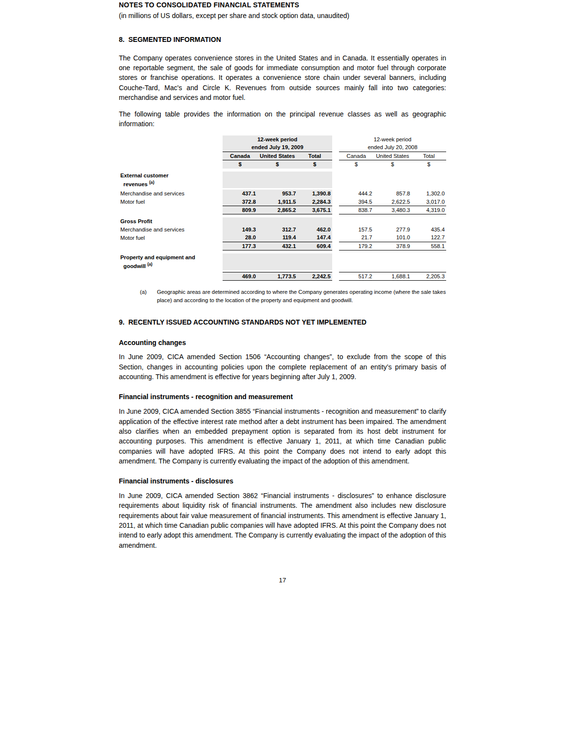NOTES TO CONSOLIDATED FINANCIAL STATEMENTS
(in millions of US dollars, except per share and stock option data, unaudited)
8. SEGMENTED INFORMATION
The Company operates convenience stores in the United States and in Canada. It essentially operates in one reportable segment, the sale of goods for immediate consumption and motor fuel through corporate stores or franchise operations. It operates a convenience store chain under several banners, including Couche-Tard, Mac's and Circle K. Revenues from outside sources mainly fall into two categories: merchandise and services and motor fuel.
The following table provides the information on the principal revenue classes as well as geographic information:
| | 12-week period | | 12-week period |
| | ended July 19, 2009 | | ended July 20, 2008 |
| | Canada | United States | Total | | Canada | United States | Total |
| | $ | $ | $ | | $ | $ | $ |
| External customer | | | | | | | |
| revenues (a) | | | | | | | |
| Merchandise and services | 437.1 | 953.7 | 1,390.8 | | 444.2 | 857.8 | 1,302.0 |
| Motor fuel | 372.8 | 1,911.5 | 2,284.3 | | 394.5 | 2,622.5 | 3,017.0 |
| | 809.9 | 2,865.2 | 3,675.1 | | 838.7 | 3,480.3 | 4,319.0 |
| Gross Profit | | | | | | | |
| Merchandise and services | 149.3 | 312.7 | 462.0 | | 157.5 | 277.9 | 435.4 |
| Motor fuel | 28.0 | 119.4 | 147.4 | | 21.7 | 101.0 | 122.7 |
| | 177.3 | 432.1 | 609.4 | | 179.2 | 378.9 | 558.1 |
| Property and equipment and | | | | | | | |
| goodwill (a) | | | | | | | |
| | 469.0 | 1,773.5 | 2,242.5 | | 517.2 | 1,688.1 | 2,205.3 |
(a)
Geographic areas are determined according to where the Company generates operating income (where the sale takes place) and according to the location of the property and equipment and goodwill.
9. RECENTLY ISSUED ACCOUNTING STANDARDS NOT YET IMPLEMENTED
Accounting changes
In June 2009, CICA amended Section 1506 “Accounting changes”, to exclude from the scope of this Section, changes in accounting policies upon the complete replacement of an entity’s primary basis of accounting. This amendment is effective for years beginning after July 1, 2009.
Financial instruments - recognition and measurement
In June 2009, CICA amended Section 3855 “Financial instruments - recognition and measurement” to clarify application of the effective interest rate method after a debt instrument has been impaired. The amendment also clarifies when an embedded prepayment option is separated from its host debt instrument for accounting purposes. This amendment is effective January 1, 2011, at which time Canadian public companies will have adopted IFRS. At this point the Company does not intend to early adopt this amendment. The Company is currently evaluating the impact of the adoption of this amendment.
Financial instruments - disclosures
In June 2009, CICA amended Section 3862 “Financial instruments - disclosures” to enhance disclosure requirements about liquidity risk of financial instruments. The amendment also includes new disclosure requirements about fair value measurement of financial instruments. This amendment is effective January 1, 2011, at which time Canadian public companies will have adopted IFRS. At this point the Company does not intend to early adopt this amendment. The Company is currently evaluating the impact of the adoption of this amendment.
17